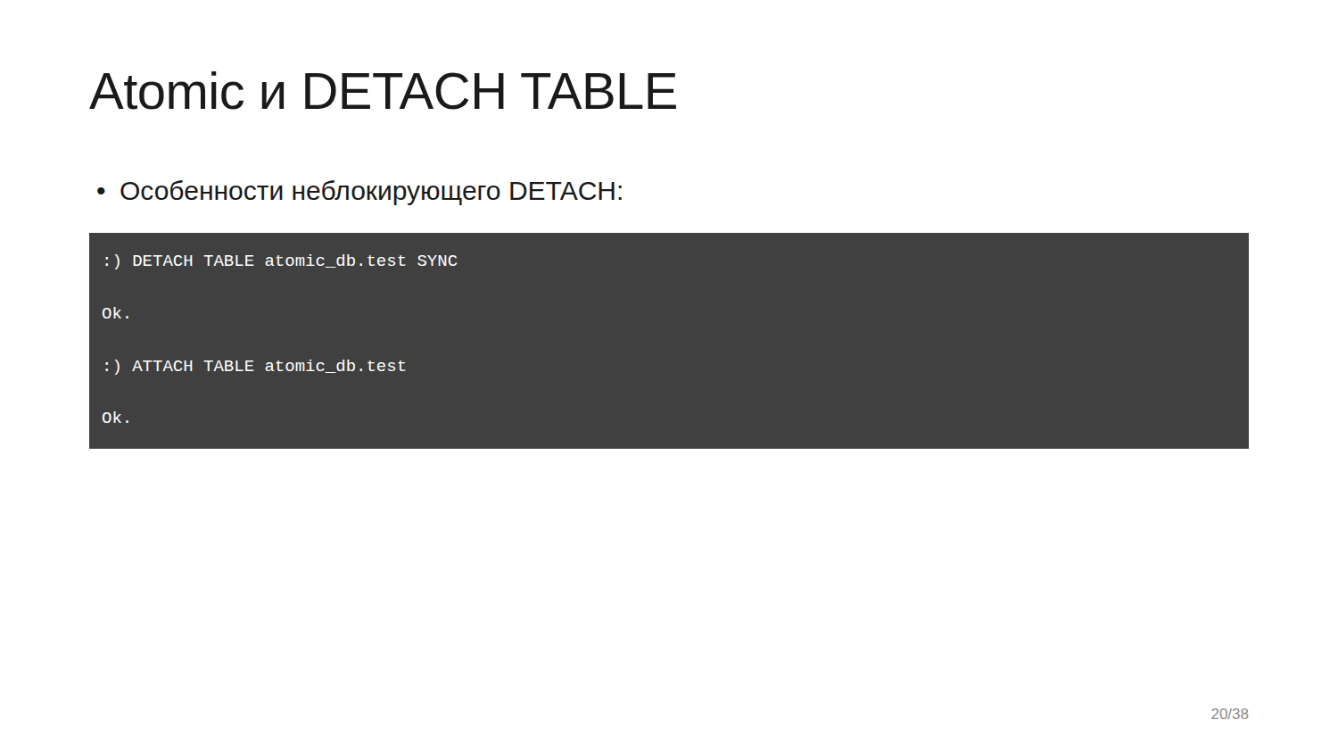Atomic и DETACH TABLE
Особенности неблокирующего DETACH:
:) DETACH TABLE atomic_db.test SYNC

Ok.

:) ATTACH TABLE atomic_db.test

Ok.
20/38